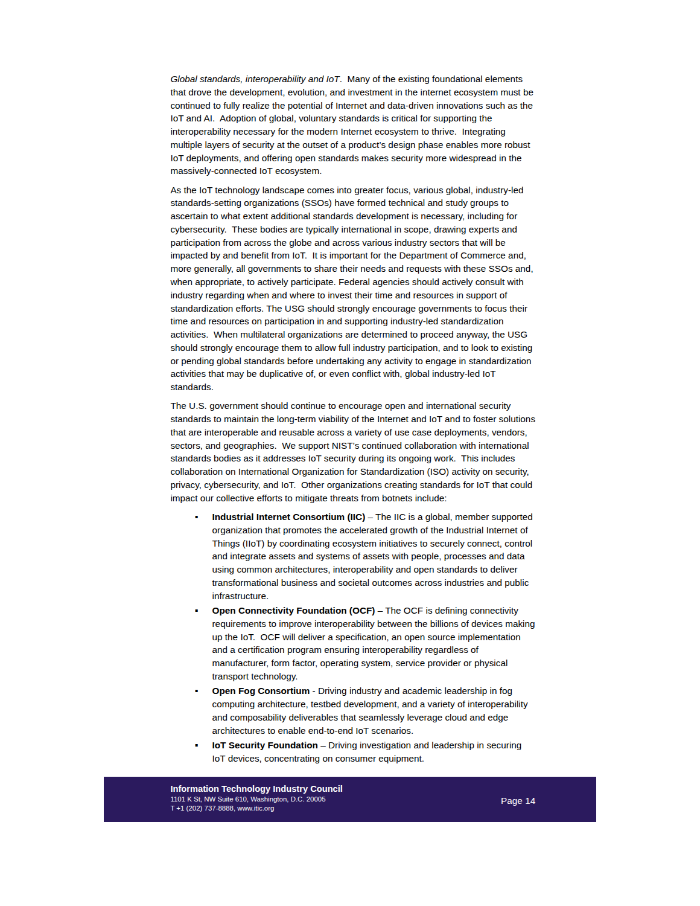Global standards, interoperability and IoT. Many of the existing foundational elements that drove the development, evolution, and investment in the internet ecosystem must be continued to fully realize the potential of Internet and data-driven innovations such as the IoT and AI. Adoption of global, voluntary standards is critical for supporting the interoperability necessary for the modern Internet ecosystem to thrive. Integrating multiple layers of security at the outset of a product’s design phase enables more robust IoT deployments, and offering open standards makes security more widespread in the massively-connected IoT ecosystem.
As the IoT technology landscape comes into greater focus, various global, industry-led standards-setting organizations (SSOs) have formed technical and study groups to ascertain to what extent additional standards development is necessary, including for cybersecurity. These bodies are typically international in scope, drawing experts and participation from across the globe and across various industry sectors that will be impacted by and benefit from IoT. It is important for the Department of Commerce and, more generally, all governments to share their needs and requests with these SSOs and, when appropriate, to actively participate. Federal agencies should actively consult with industry regarding when and where to invest their time and resources in support of standardization efforts. The USG should strongly encourage governments to focus their time and resources on participation in and supporting industry-led standardization activities. When multilateral organizations are determined to proceed anyway, the USG should strongly encourage them to allow full industry participation, and to look to existing or pending global standards before undertaking any activity to engage in standardization activities that may be duplicative of, or even conflict with, global industry-led IoT standards.
The U.S. government should continue to encourage open and international security standards to maintain the long-term viability of the Internet and IoT and to foster solutions that are interoperable and reusable across a variety of use case deployments, vendors, sectors, and geographies. We support NIST’s continued collaboration with international standards bodies as it addresses IoT security during its ongoing work. This includes collaboration on International Organization for Standardization (ISO) activity on security, privacy, cybersecurity, and IoT. Other organizations creating standards for IoT that could impact our collective efforts to mitigate threats from botnets include:
Industrial Internet Consortium (IIC) – The IIC is a global, member supported organization that promotes the accelerated growth of the Industrial Internet of Things (IIoT) by coordinating ecosystem initiatives to securely connect, control and integrate assets and systems of assets with people, processes and data using common architectures, interoperability and open standards to deliver transformational business and societal outcomes across industries and public infrastructure.
Open Connectivity Foundation (OCF) – The OCF is defining connectivity requirements to improve interoperability between the billions of devices making up the IoT. OCF will deliver a specification, an open source implementation and a certification program ensuring interoperability regardless of manufacturer, form factor, operating system, service provider or physical transport technology.
Open Fog Consortium - Driving industry and academic leadership in fog computing architecture, testbed development, and a variety of interoperability and composability deliverables that seamlessly leverage cloud and edge architectures to enable end-to-end IoT scenarios.
IoT Security Foundation – Driving investigation and leadership in securing IoT devices, concentrating on consumer equipment.
Information Technology Industry Council
1101 K St, NW Suite 610, Washington, D.C. 20005
T +1 (202) 737-8888, www.itic.org
Page 14